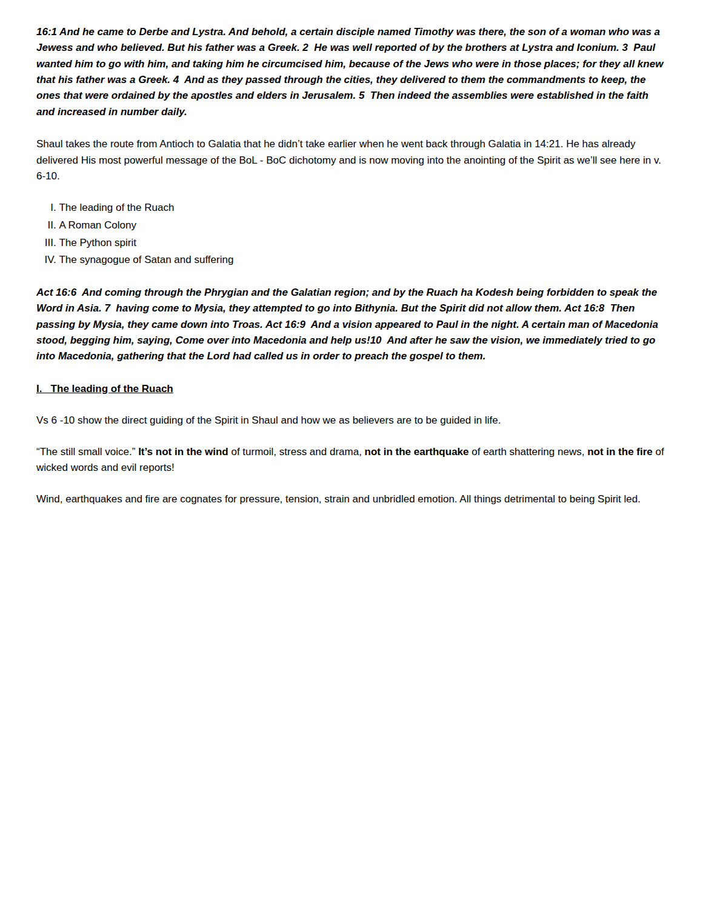16:1 And he came to Derbe and Lystra. And behold, a certain disciple named Timothy was there, the son of a woman who was a Jewess and who believed. But his father was a Greek. 2 He was well reported of by the brothers at Lystra and Iconium. 3 Paul wanted him to go with him, and taking him he circumcised him, because of the Jews who were in those places; for they all knew that his father was a Greek. 4 And as they passed through the cities, they delivered to them the commandments to keep, the ones that were ordained by the apostles and elders in Jerusalem. 5 Then indeed the assemblies were established in the faith and increased in number daily.
Shaul takes the route from Antioch to Galatia that he didn’t take earlier when he went back through Galatia in 14:21. He has already delivered His most powerful message of the BoL - BoC dichotomy and is now moving into the anointing of the Spirit as we’ll see here in v. 6-10.
The leading of the Ruach
A Roman Colony
The Python spirit
The synagogue of Satan and suffering
Act 16:6 And coming through the Phrygian and the Galatian region; and by the Ruach ha Kodesh being forbidden to speak the Word in Asia. 7 having come to Mysia, they attempted to go into Bithynia. But the Spirit did not allow them. Act 16:8 Then passing by Mysia, they came down into Troas. Act 16:9 And a vision appeared to Paul in the night. A certain man of Macedonia stood, begging him, saying, Come over into Macedonia and help us!10 And after he saw the vision, we immediately tried to go into Macedonia, gathering that the Lord had called us in order to preach the gospel to them.
I. The leading of the Ruach
Vs 6 -10 show the direct guiding of the Spirit in Shaul and how we as believers are to be guided in life.
“The still small voice.” It’s not in the wind of turmoil, stress and drama, not in the earthquake of earth shattering news, not in the fire of wicked words and evil reports!
Wind, earthquakes and fire are cognates for pressure, tension, strain and unbridled emotion. All things detrimental to being Spirit led.